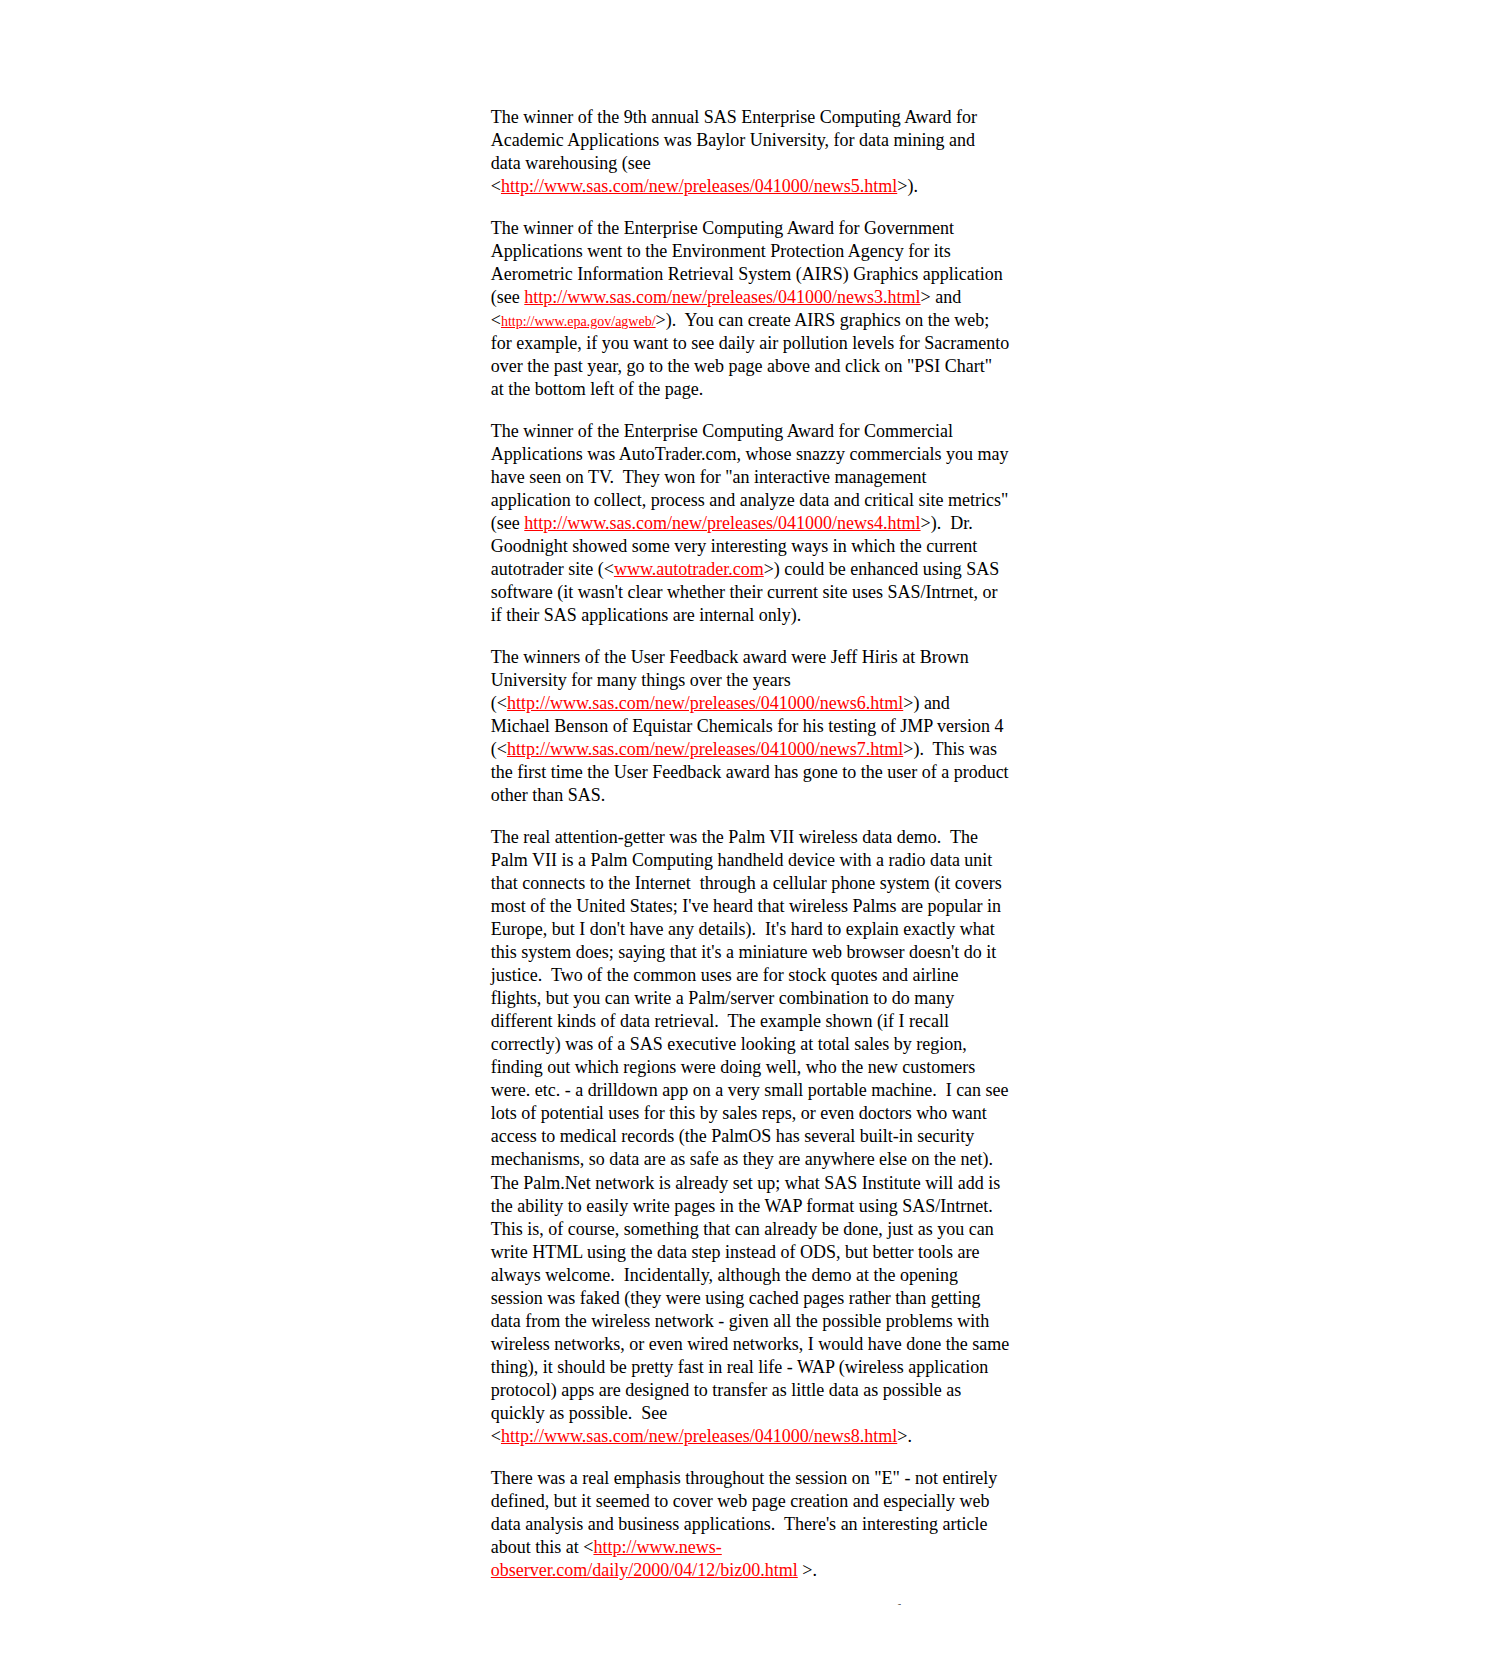The winner of the 9th annual SAS Enterprise Computing Award for Academic Applications was Baylor University, for data mining and data warehousing (see <http://www.sas.com/new/preleases/041000/news5.html>).
The winner of the Enterprise Computing Award for Government Applications went to the Environment Protection Agency for its Aerometric Information Retrieval System (AIRS) Graphics application (see http://www.sas.com/new/preleases/041000/news3.html> and <http://www.epa.gov/agweb/>). You can create AIRS graphics on the web; for example, if you want to see daily air pollution levels for Sacramento over the past year, go to the web page above and click on "PSI Chart" at the bottom left of the page.
The winner of the Enterprise Computing Award for Commercial Applications was AutoTrader.com, whose snazzy commercials you may have seen on TV. They won for "an interactive management application to collect, process and analyze data and critical site metrics" (see http://www.sas.com/new/preleases/041000/news4.html>). Dr. Goodnight showed some very interesting ways in which the current autotrader site (<www.autotrader.com>) could be enhanced using SAS software (it wasn't clear whether their current site uses SAS/Intrnet, or if their SAS applications are internal only).
The winners of the User Feedback award were Jeff Hiris at Brown University for many things over the years (<http://www.sas.com/new/preleases/041000/news6.html>) and Michael Benson of Equistar Chemicals for his testing of JMP version 4 (<http://www.sas.com/new/preleases/041000/news7.html>). This was the first time the User Feedback award has gone to the user of a product other than SAS.
The real attention-getter was the Palm VII wireless data demo. The Palm VII is a Palm Computing handheld device with a radio data unit that connects to the Internet through a cellular phone system (it covers most of the United States; I've heard that wireless Palms are popular in Europe, but I don't have any details). It's hard to explain exactly what this system does; saying that it's a miniature web browser doesn't do it justice. Two of the common uses are for stock quotes and airline flights, but you can write a Palm/server combination to do many different kinds of data retrieval. The example shown (if I recall correctly) was of a SAS executive looking at total sales by region, finding out which regions were doing well, who the new customers were. etc. - a drilldown app on a very small portable machine. I can see lots of potential uses for this by sales reps, or even doctors who want access to medical records (the PalmOS has several built-in security mechanisms, so data are as safe as they are anywhere else on the net). The Palm.Net network is already set up; what SAS Institute will add is the ability to easily write pages in the WAP format using SAS/Intrnet. This is, of course, something that can already be done, just as you can write HTML using the data step instead of ODS, but better tools are always welcome. Incidentally, although the demo at the opening session was faked (they were using cached pages rather than getting data from the wireless network - given all the possible problems with wireless networks, or even wired networks, I would have done the same thing), it should be pretty fast in real life - WAP (wireless application protocol) apps are designed to transfer as little data as possible as quickly as possible. See <http://www.sas.com/new/preleases/041000/news8.html>.
There was a real emphasis throughout the session on "E" - not entirely defined, but it seemed to cover web page creation and especially web data analysis and business applications. There's an interesting article about this at <http://www.news-observer.com/daily/2000/04/12/biz00.html >.
Dr. Goodnight showed what appeared to be actual sales figures as part of the demos (we heard why on